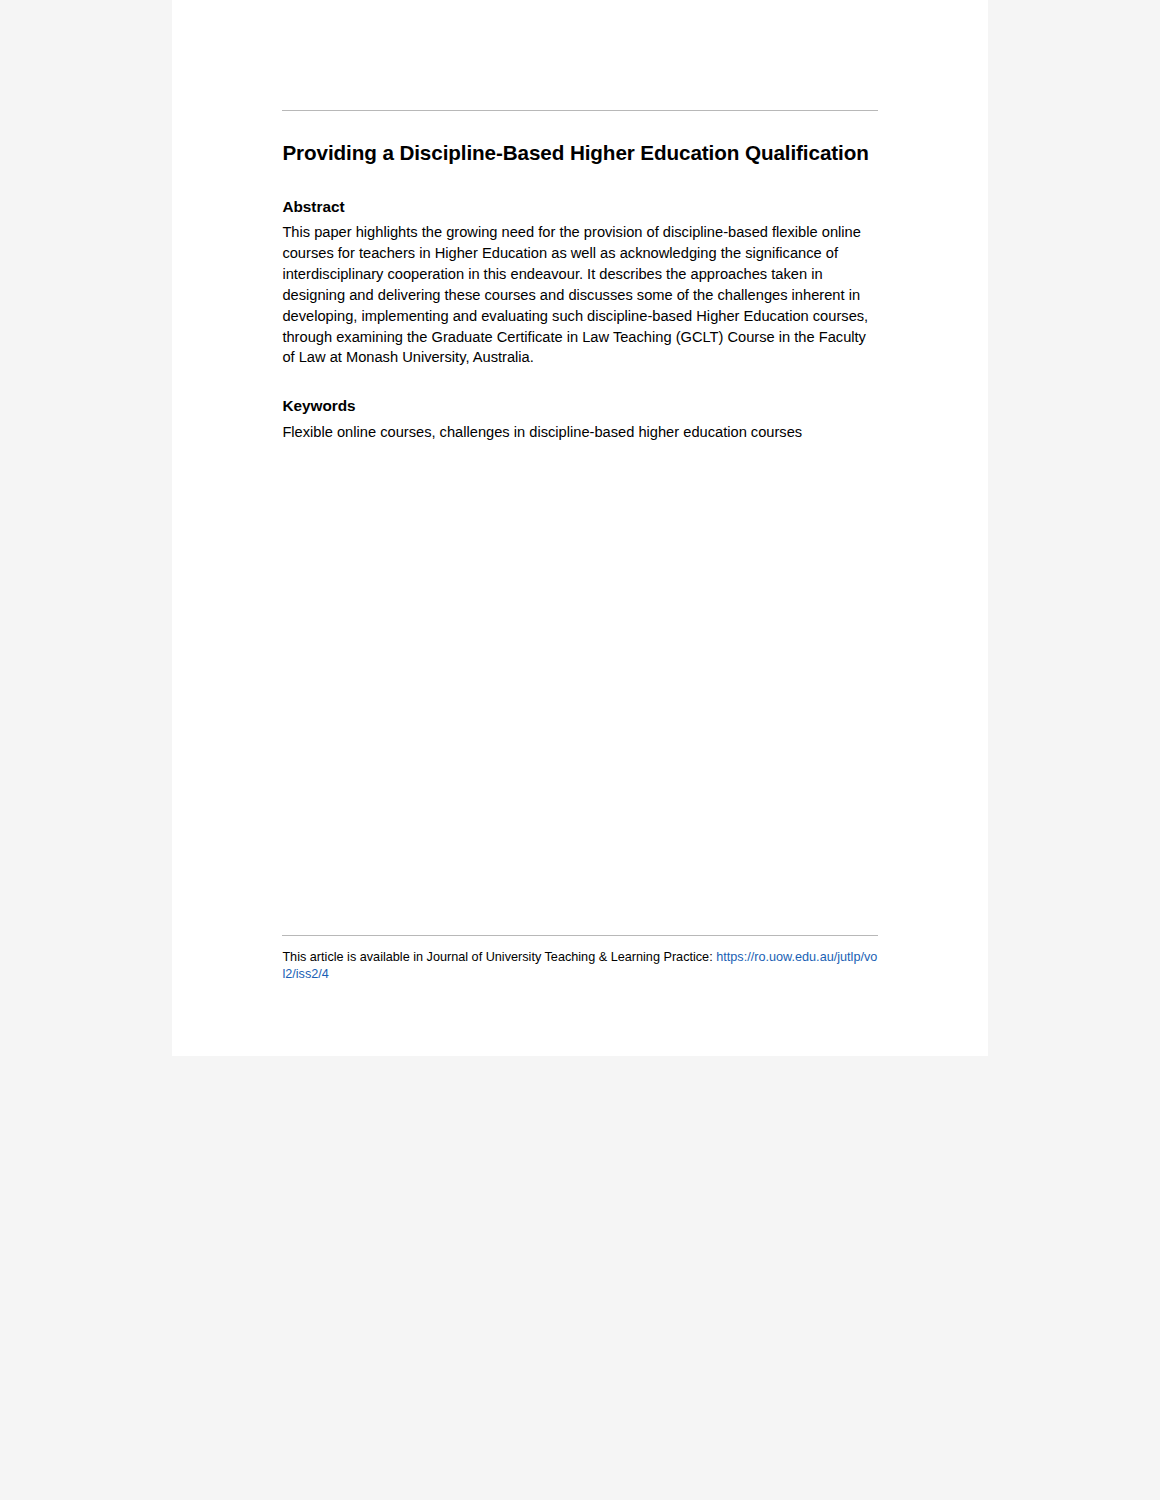Providing a Discipline-Based Higher Education Qualification
Abstract
This paper highlights the growing need for the provision of discipline-based flexible online courses for teachers in Higher Education as well as acknowledging the significance of interdisciplinary cooperation in this endeavour. It describes the approaches taken in designing and delivering these courses and discusses some of the challenges inherent in developing, implementing and evaluating such discipline-based Higher Education courses, through examining the Graduate Certificate in Law Teaching (GCLT) Course in the Faculty of Law at Monash University, Australia.
Keywords
Flexible online courses, challenges in discipline-based higher education courses
This article is available in Journal of University Teaching & Learning Practice: https://ro.uow.edu.au/jutlp/vol2/iss2/4